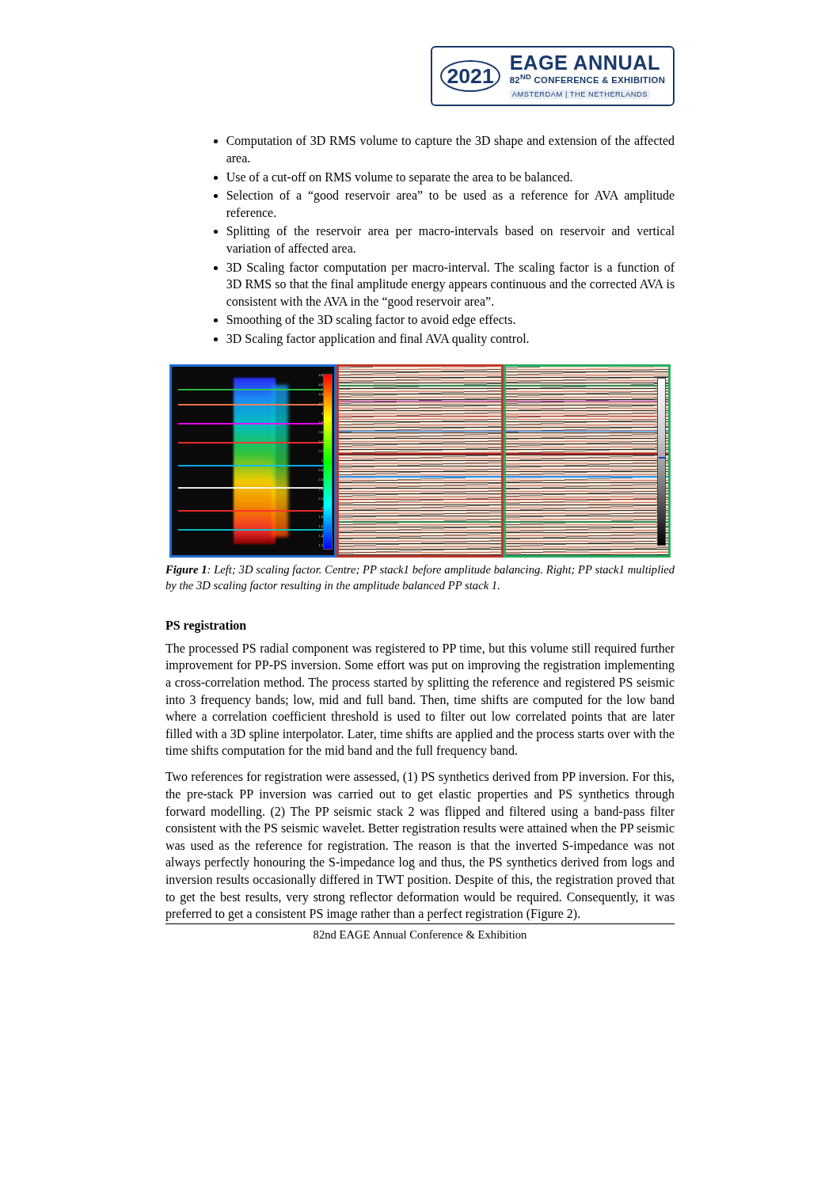2021 EAGE ANNUAL
82ND CONFERENCE & EXHIBITION
AMSTERDAM | THE NETHERLANDS
Computation of 3D RMS volume to capture the 3D shape and extension of the affected area.
Use of a cut-off on RMS volume to separate the area to be balanced.
Selection of a “good reservoir area” to be used as a reference for AVA amplitude reference.
Splitting of the reservoir area per macro-intervals based on reservoir and vertical variation of affected area.
3D Scaling factor computation per macro-interval. The scaling factor is a function of 3D RMS so that the final amplitude energy appears continuous and the corrected AVA is consistent with the AVA in the “good reservoir area”.
Smoothing of the 3D scaling factor to avoid edge effects.
3D Scaling factor application and final AVA quality control.
4.84.64.44.24 3.83.63.43.23 2.82.62.42.22 1.81.61.41.2
+
-
Figure 1: Left; 3D scaling factor. Centre; PP stack1 before amplitude balancing. Right; PP stack1 multiplied by the 3D scaling factor resulting in the amplitude balanced PP stack 1.
PS registration
The processed PS radial component was registered to PP time, but this volume still required further improvement for PP-PS inversion. Some effort was put on improving the registration implementing a cross-correlation method. The process started by splitting the reference and registered PS seismic into 3 frequency bands; low, mid and full band. Then, time shifts are computed for the low band where a correlation coefficient threshold is used to filter out low correlated points that are later filled with a 3D spline interpolator. Later, time shifts are applied and the process starts over with the time shifts computation for the mid band and the full frequency band.
Two references for registration were assessed, (1) PS synthetics derived from PP inversion. For this, the pre-stack PP inversion was carried out to get elastic properties and PS synthetics through forward modelling. (2) The PP seismic stack 2 was flipped and filtered using a band-pass filter consistent with the PS seismic wavelet. Better registration results were attained when the PP seismic was used as the reference for registration. The reason is that the inverted S-impedance was not always perfectly honouring the S-impedance log and thus, the PS synthetics derived from logs and inversion results occasionally differed in TWT position. Despite of this, the registration proved that to get the best results, very strong reflector deformation would be required. Consequently, it was preferred to get a consistent PS image rather than a perfect registration (Figure 2).
82nd EAGE Annual Conference & Exhibition